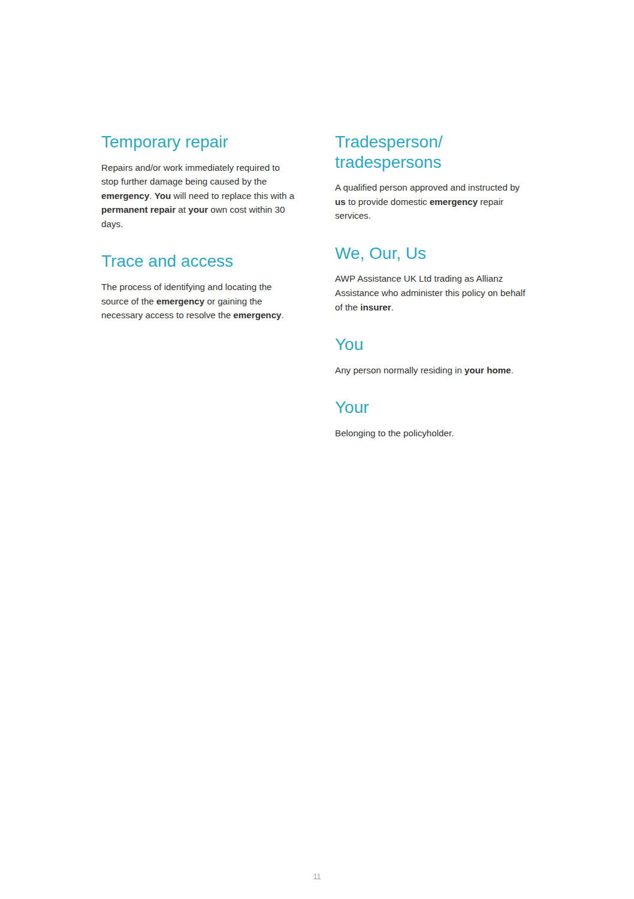Temporary repair
Repairs and/or work immediately required to stop further damage being caused by the emergency. You will need to replace this with a permanent repair at your own cost within 30 days.
Trace and access
The process of identifying and locating the source of the emergency or gaining the necessary access to resolve the emergency.
Tradesperson/
tradespersons
A qualified person approved and instructed by us to provide domestic emergency repair services.
We, Our, Us
AWP Assistance UK Ltd trading as Allianz Assistance who administer this policy on behalf of the insurer.
You
Any person normally residing in your home.
Your
Belonging to the policyholder.
11